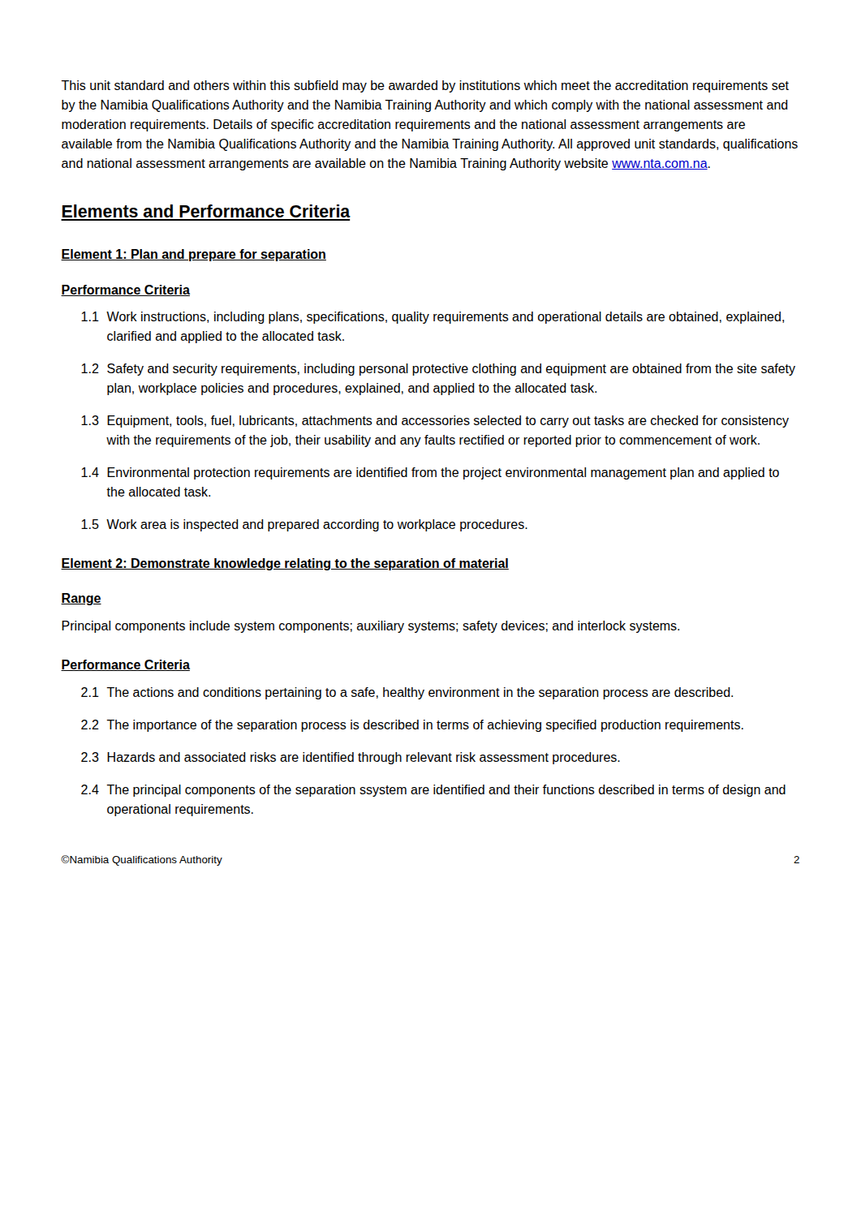This unit standard and others within this subfield may be awarded by institutions which meet the accreditation requirements set by the Namibia Qualifications Authority and the Namibia Training Authority and which comply with the national assessment and moderation requirements. Details of specific accreditation requirements and the national assessment arrangements are available from the Namibia Qualifications Authority and the Namibia Training Authority. All approved unit standards, qualifications and national assessment arrangements are available on the Namibia Training Authority website www.nta.com.na.
Elements and Performance Criteria
Element 1: Plan and prepare for separation
Performance Criteria
1.1
Work instructions, including plans, specifications, quality requirements and operational details are obtained, explained, clarified and applied to the allocated task.
1.2
Safety and security requirements, including personal protective clothing and equipment are obtained from the site safety plan, workplace policies and procedures, explained, and applied to the allocated task.
1.3
Equipment, tools, fuel, lubricants, attachments and accessories selected to carry out tasks are checked for consistency with the requirements of the job, their usability and any faults rectified or reported prior to commencement of work.
1.4
Environmental protection requirements are identified from the project environmental management plan and applied to the allocated task.
1.5
Work area is inspected and prepared according to workplace procedures.
Element 2: Demonstrate knowledge relating to the separation of material
Range
Principal components include system components; auxiliary systems; safety devices; and interlock systems.
Performance Criteria
2.1
The actions and conditions pertaining to a safe, healthy environment in the separation process are described.
2.2
The importance of the separation process is described in terms of achieving specified production requirements.
2.3
Hazards and associated risks are identified through relevant risk assessment procedures.
2.4
The principal components of the separation ssystem are identified and their functions described in terms of design and operational requirements.
©Namibia Qualifications Authority 2